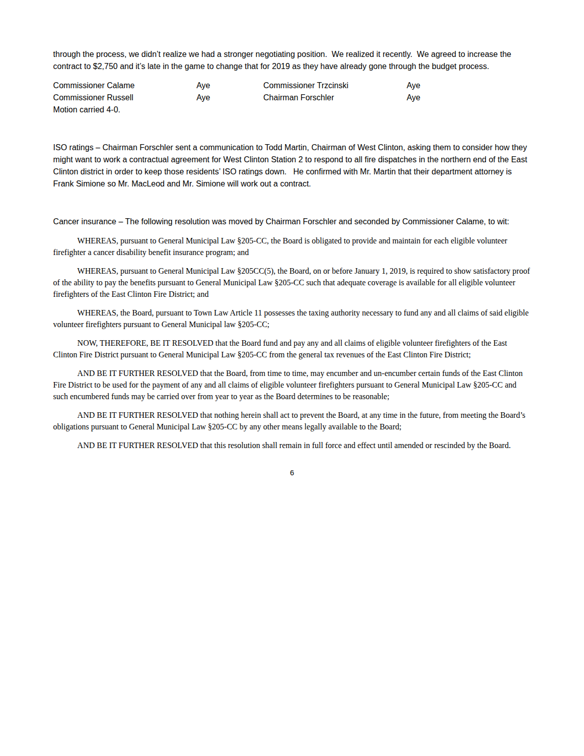through the process, we didn’t realize we had a stronger negotiating position. We realized it recently. We agreed to increase the contract to $2,750 and it’s late in the game to change that for 2019 as they have already gone through the budget process.
| Commissioner Calame | Aye | Commissioner Trzcinski | Aye |
| Commissioner Russell | Aye | Chairman Forschler | Aye |
Motion carried 4-0.
ISO ratings – Chairman Forschler sent a communication to Todd Martin, Chairman of West Clinton, asking them to consider how they might want to work a contractual agreement for West Clinton Station 2 to respond to all fire dispatches in the northern end of the East Clinton district in order to keep those residents’ ISO ratings down. He confirmed with Mr. Martin that their department attorney is Frank Simione so Mr. MacLeod and Mr. Simione will work out a contract.
Cancer insurance – The following resolution was moved by Chairman Forschler and seconded by Commissioner Calame, to wit:
WHEREAS, pursuant to General Municipal Law §205-CC, the Board is obligated to provide and maintain for each eligible volunteer firefighter a cancer disability benefit insurance program; and
WHEREAS, pursuant to General Municipal Law §205CC(5), the Board, on or before January 1, 2019, is required to show satisfactory proof of the ability to pay the benefits pursuant to General Municipal Law §205-CC such that adequate coverage is available for all eligible volunteer firefighters of the East Clinton Fire District; and
WHEREAS, the Board, pursuant to Town Law Article 11 possesses the taxing authority necessary to fund any and all claims of said eligible volunteer firefighters pursuant to General Municipal law §205-CC;
NOW, THEREFORE, BE IT RESOLVED that the Board fund and pay any and all claims of eligible volunteer firefighters of the East Clinton Fire District pursuant to General Municipal Law §205-CC from the general tax revenues of the East Clinton Fire District;
AND BE IT FURTHER RESOLVED that the Board, from time to time, may encumber and un-encumber certain funds of the East Clinton Fire District to be used for the payment of any and all claims of eligible volunteer firefighters pursuant to General Municipal Law §205-CC and such encumbered funds may be carried over from year to year as the Board determines to be reasonable;
AND BE IT FURTHER RESOLVED that nothing herein shall act to prevent the Board, at any time in the future, from meeting the Board’s obligations pursuant to General Municipal Law §205-CC by any other means legally available to the Board;
AND BE IT FURTHER RESOLVED that this resolution shall remain in full force and effect until amended or rescinded by the Board.
6